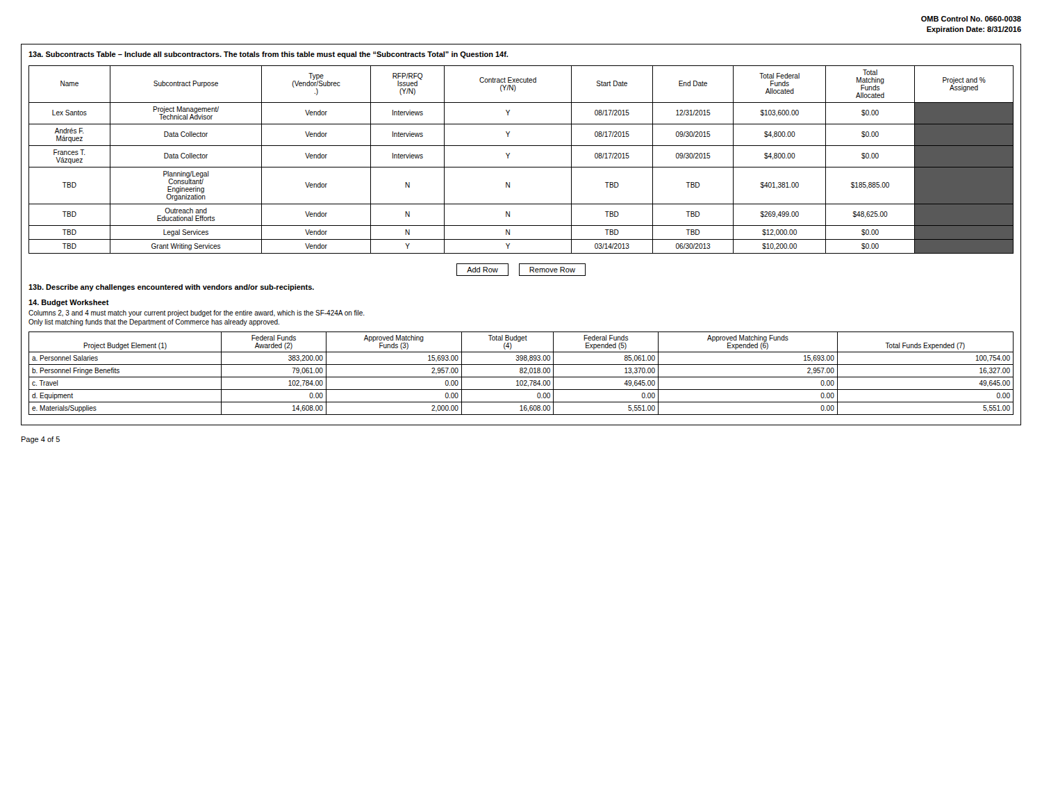OMB Control No. 0660-0038
Expiration Date: 8/31/2016
13a. Subcontracts Table – Include all subcontractors. The totals from this table must equal the “Subcontracts Total” in Question 14f.
| Name | Subcontract Purpose | Type (Vendor/Subrec .) | RFP/RFQ Issued (Y/N) | Contract Executed (Y/N) | Start Date | End Date | Total Federal Funds Allocated | Total Matching Funds Allocated | Project and % Assigned |
| --- | --- | --- | --- | --- | --- | --- | --- | --- | --- |
| Lex Santos | Project Management/ Technical Advisor | Vendor | Interviews | Y | 08/17/2015 | 12/31/2015 | $103,600.00 | $0.00 | |
| Andrés F. Márquez | Data Collector | Vendor | Interviews | Y | 08/17/2015 | 09/30/2015 | $4,800.00 | $0.00 | |
| Frances T. Vázquez | Data Collector | Vendor | Interviews | Y | 08/17/2015 | 09/30/2015 | $4,800.00 | $0.00 | |
| TBD | Planning/Legal Consultant/ Engineering Organization | Vendor | N | N | TBD | TBD | $401,381.00 | $185,885.00 | |
| TBD | Outreach and Educational Efforts | Vendor | N | N | TBD | TBD | $269,499.00 | $48,625.00 | |
| TBD | Legal Services | Vendor | N | N | TBD | TBD | $12,000.00 | $0.00 | |
| TBD | Grant Writing Services | Vendor | Y | Y | 03/14/2013 | 06/30/2013 | $10,200.00 | $0.00 | |
Add Row Remove Row
13b. Describe any challenges encountered with vendors and/or sub-recipients.
14. Budget Worksheet
Columns 2, 3 and 4 must match your current project budget for the entire award, which is the SF-424A on file.
Only list matching funds that the Department of Commerce has already approved.
| Project Budget Element (1) | Federal Funds Awarded (2) | Approved Matching Funds (3) | Total Budget (4) | Federal Funds Expended (5) | Approved Matching Funds Expended (6) | Total Funds Expended (7) |
| --- | --- | --- | --- | --- | --- | --- |
| a. Personnel Salaries | 383,200.00 | 15,693.00 | 398,893.00 | 85,061.00 | 15,693.00 | 100,754.00 |
| b. Personnel Fringe Benefits | 79,061.00 | 2,957.00 | 82,018.00 | 13,370.00 | 2,957.00 | 16,327.00 |
| c. Travel | 102,784.00 | 0.00 | 102,784.00 | 49,645.00 | 0.00 | 49,645.00 |
| d. Equipment | 0.00 | 0.00 | 0.00 | 0.00 | 0.00 | 0.00 |
| e. Materials/Supplies | 14,608.00 | 2,000.00 | 16,608.00 | 5,551.00 | 0.00 | 5,551.00 |
Page 4 of 5